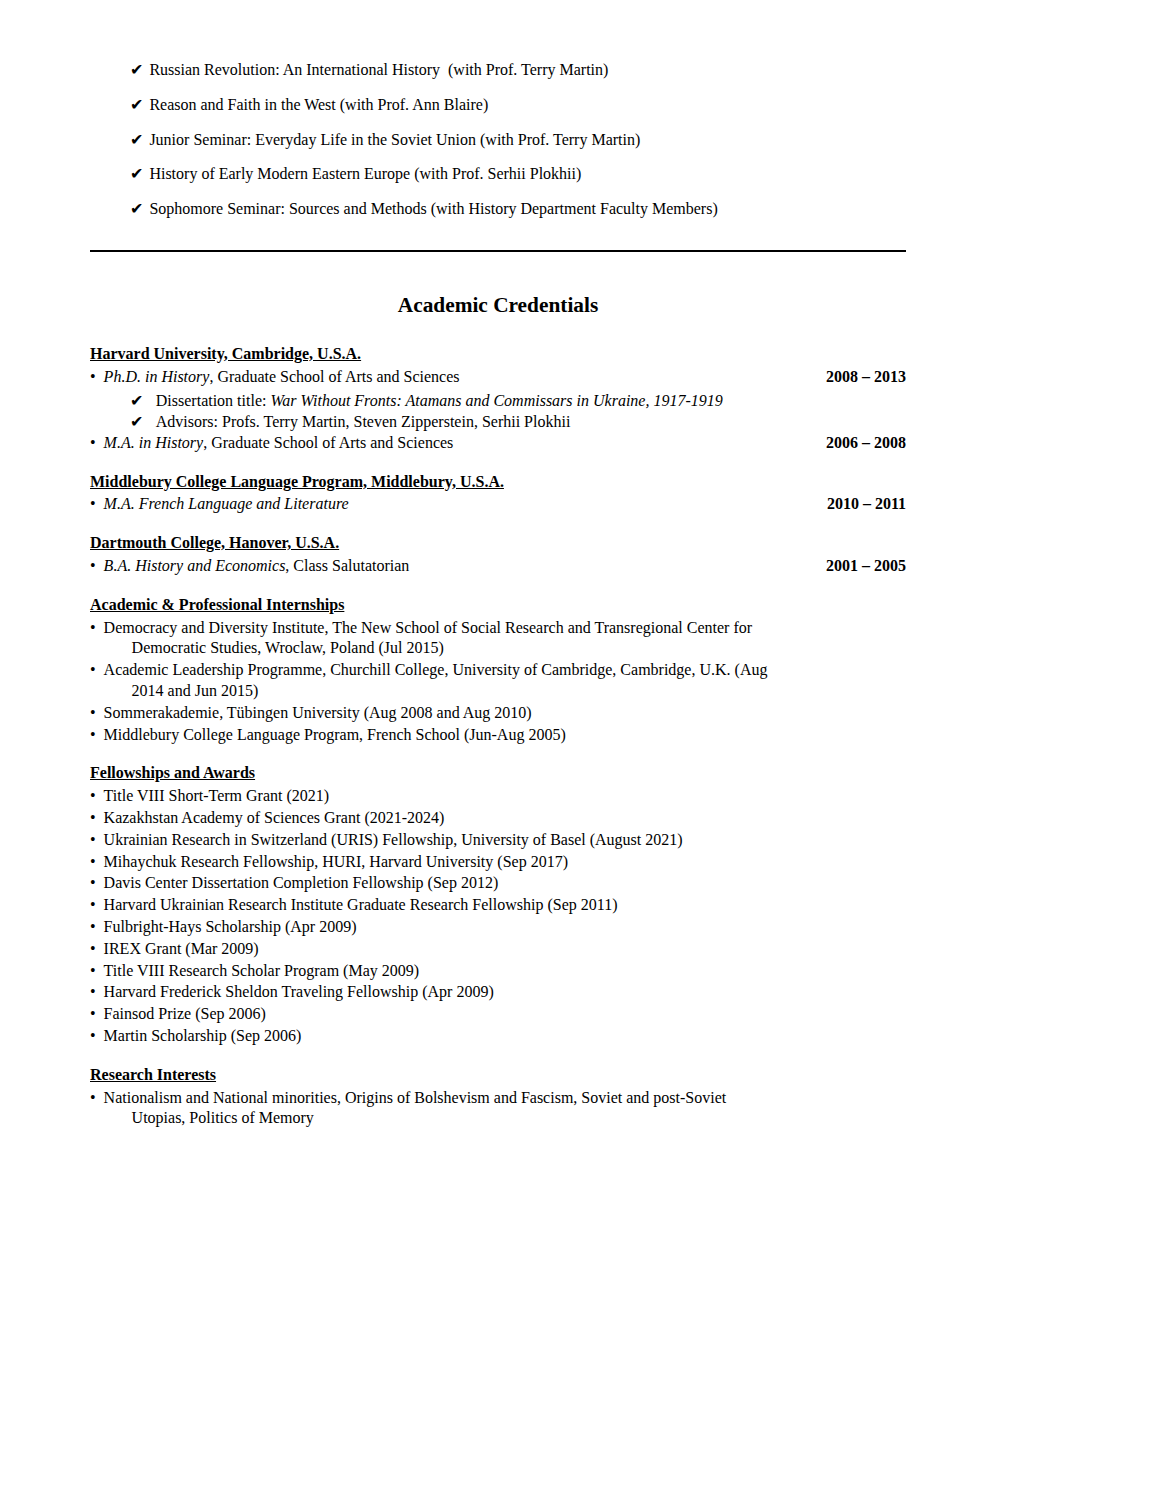Russian Revolution: An International History (with Prof. Terry Martin)
Reason and Faith in the West (with Prof. Ann Blaire)
Junior Seminar: Everyday Life in the Soviet Union (with Prof. Terry Martin)
History of Early Modern Eastern Europe (with Prof. Serhii Plokhii)
Sophomore Seminar: Sources and Methods (with History Department Faculty Members)
Academic Credentials
Harvard University, Cambridge, U.S.A.
Ph.D. in History, Graduate School of Arts and Sciences 2008 – 2013
Dissertation title: War Without Fronts: Atamans and Commissars in Ukraine, 1917-1919
Advisors: Profs. Terry Martin, Steven Zipperstein, Serhii Plokhii
M.A. in History, Graduate School of Arts and Sciences 2006 – 2008
Middlebury College Language Program, Middlebury, U.S.A.
M.A. French Language and Literature 2010 – 2011
Dartmouth College, Hanover, U.S.A.
B.A. History and Economics, Class Salutatorian 2001 – 2005
Academic & Professional Internships
Democracy and Diversity Institute, The New School of Social Research and Transregional Center forDemocratic Studies, Wroclaw, Poland (Jul 2015)
Academic Leadership Programme, Churchill College, University of Cambridge, Cambridge, U.K. (Aug2014 and Jun 2015)
Sommerakademie, Tübingen University (Aug 2008 and Aug 2010)
Middlebury College Language Program, French School (Jun-Aug 2005)
Fellowships and Awards
Title VIII Short-Term Grant (2021)
Kazakhstan Academy of Sciences Grant (2021-2024)
Ukrainian Research in Switzerland (URIS) Fellowship, University of Basel (August 2021)
Mihaychuk Research Fellowship, HURI, Harvard University (Sep 2017)
Davis Center Dissertation Completion Fellowship (Sep 2012)
Harvard Ukrainian Research Institute Graduate Research Fellowship (Sep 2011)
Fulbright-Hays Scholarship (Apr 2009)
IREX Grant (Mar 2009)
Title VIII Research Scholar Program (May 2009)
Harvard Frederick Sheldon Traveling Fellowship (Apr 2009)
Fainsod Prize (Sep 2006)
Martin Scholarship (Sep 2006)
Research Interests
Nationalism and National minorities, Origins of Bolshevism and Fascism, Soviet and post-SovietUtopias, Politics of Memory